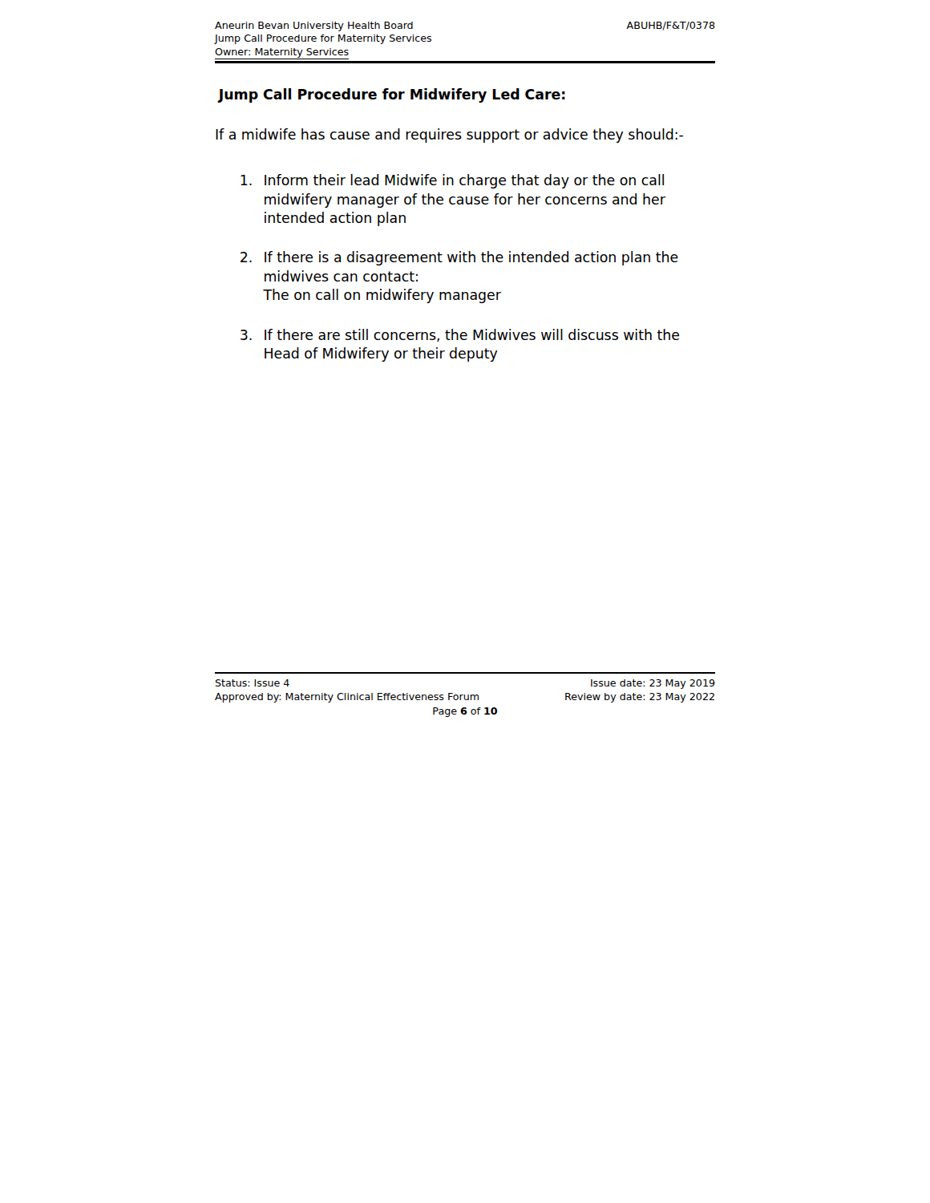Aneurin Bevan University Health Board
ABUHB/F&T/0378
Jump Call Procedure for Maternity Services
Owner: Maternity Services
Jump Call Procedure for Midwifery Led Care:
If a midwife has cause and requires support or advice they should:-
Inform their lead Midwife in charge that day or the on call midwifery manager of the cause for her concerns and her intended action plan
If there is a disagreement with the intended action plan the midwives can contact: The on call on midwifery manager
If there are still concerns, the Midwives will discuss with the Head of Midwifery or their deputy
Status: Issue 4
Issue date: 23 May 2019
Approved by: Maternity Clinical Effectiveness Forum
Review by date: 23 May 2022
Page 6 of 10